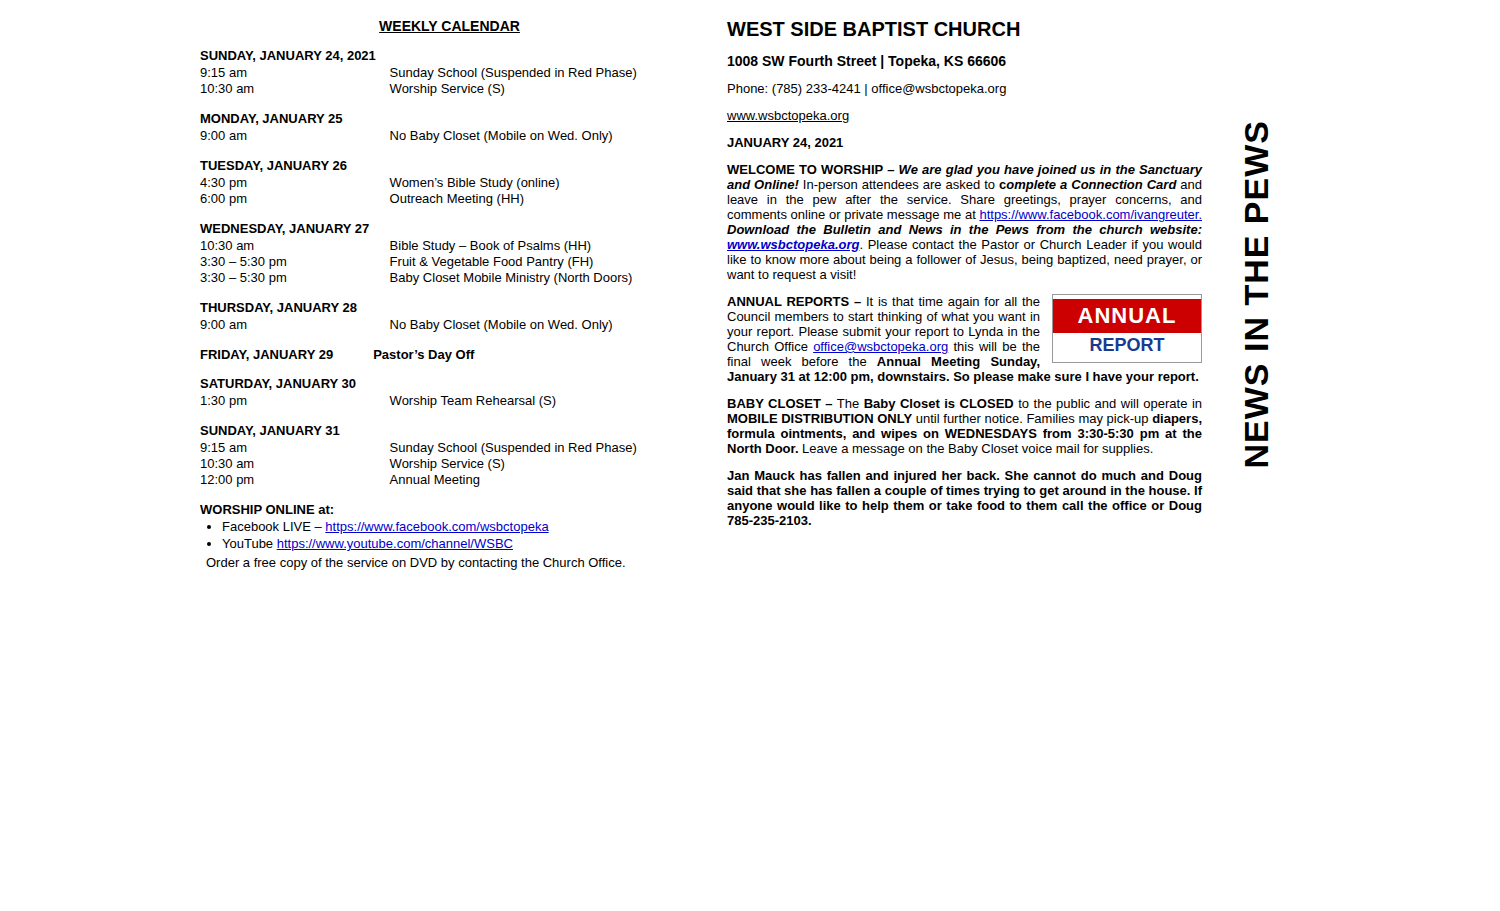WEEKLY CALENDAR
SUNDAY, JANUARY 24, 2021
| 9:15 am | Sunday School (Suspended in Red Phase) |
| 10:30 am | Worship Service (S) |
MONDAY, JANUARY 25
| 9:00 am | No Baby Closet (Mobile on Wed. Only) |
TUESDAY, JANUARY 26
| 4:30 pm | Women’s Bible Study (online) |
| 6:00 pm | Outreach Meeting (HH) |
WEDNESDAY, JANUARY 27
| 10:30 am | Bible Study – Book of Psalms (HH) |
| 3:30 – 5:30 pm | Fruit & Vegetable Food Pantry (FH) |
| 3:30 – 5:30 pm | Baby Closet Mobile Ministry (North Doors) |
THURSDAY, JANUARY 28
| 9:00 am | No Baby Closet (Mobile on Wed. Only) |
FRIDAY, JANUARY 29Pastor’s Day Off
SATURDAY, JANUARY 30
| 1:30 pm | Worship Team Rehearsal (S) |
SUNDAY, JANUARY 31
| 9:15 am | Sunday School (Suspended in Red Phase) |
| 10:30 am | Worship Service (S) |
| 12:00 pm | Annual Meeting |
WORSHIP ONLINE at:
Facebook LIVE – https://www.facebook.com/wsbctopeka
YouTube https://www.youtube.com/channel/WSBC
Order a free copy of the service on DVD by contacting the Church Office.
WEST SIDE BAPTIST CHURCH
1008 SW Fourth Street | Topeka, KS 66606
Phone: (785) 233-4241 | office@wsbctopeka.org
www.wsbctopeka.org
JANUARY 24, 2021
WELCOME TO WORSHIP – We are glad you have joined us in the Sanctuary and Online! In-person attendees are asked to complete a Connection Card and leave in the pew after the service. Share greetings, prayer concerns, and comments online or private message me at https://www.facebook.com/ivangreuter. Download the Bulletin and News in the Pews from the church website: www.wsbctopeka.org. Please contact the Pastor or Church Leader if you would like to know more about being a follower of Jesus, being baptized, need prayer, or want to request a visit!
ANNUAL REPORT
ANNUAL REPORTS – It is that time again for all the Council members to start thinking of what you want in your report. Please submit your report to Lynda in the Church Office office@wsbctopeka.org this will be the final week before the Annual Meeting Sunday, January 31 at 12:00 pm, downstairs. So please make sure I have your report.
BABY CLOSET – The Baby Closet is CLOSED to the public and will operate in MOBILE DISTRIBUTION ONLY until further notice. Families may pick-up diapers, formula ointments, and wipes on WEDNESDAYS from 3:30-5:30 pm at the North Door. Leave a message on the Baby Closet voice mail for supplies.
Jan Mauck has fallen and injured her back. She cannot do much and Doug said that she has fallen a couple of times trying to get around in the house. If anyone would like to help them or take food to them call the office or Doug 785-235-2103.
NEWS IN THE PEWS